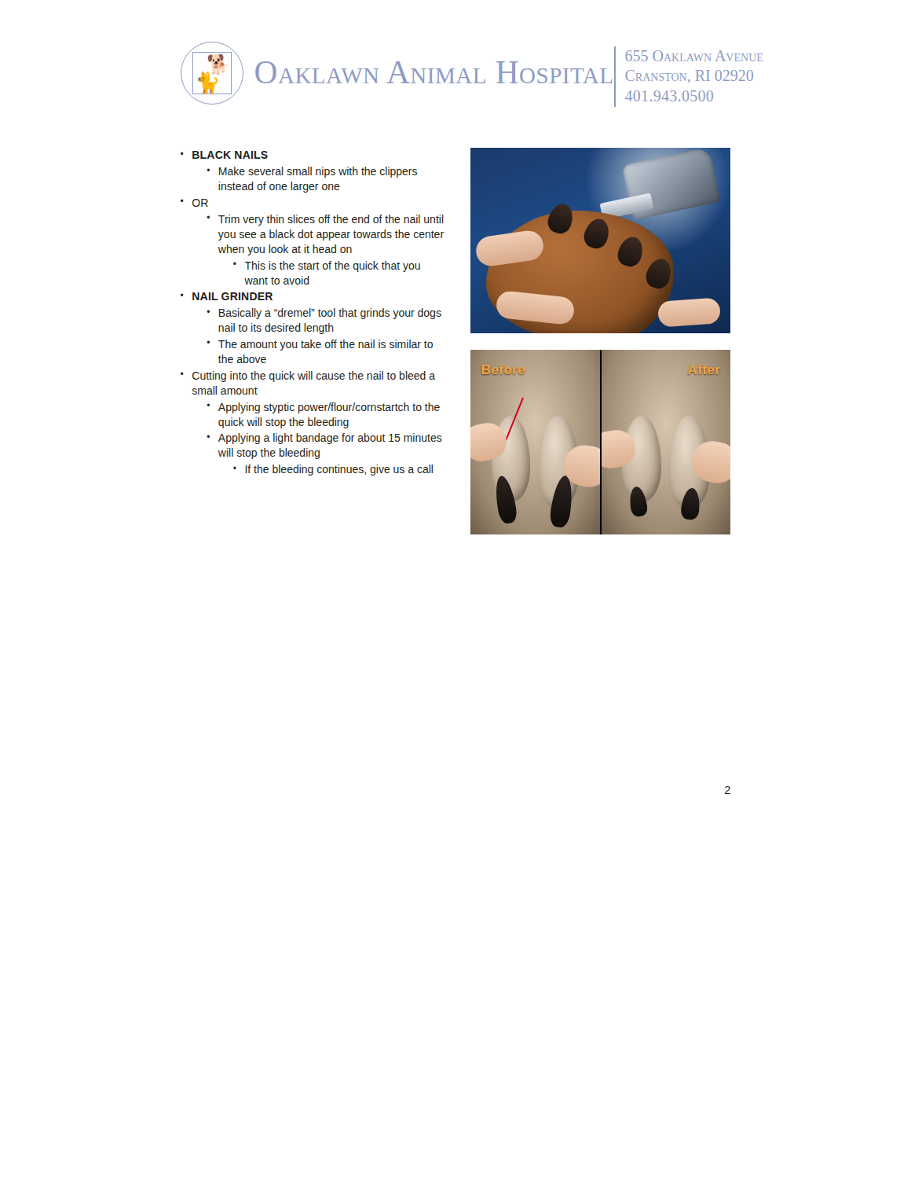🐕 🐈
Oaklawn Animal Hospital
655 Oaklawn Avenue
Cranston, RI 02920
401.943.0500
BLACK NAILS
Make several small nips with the clippers instead of one larger one
OR
Trim very thin slices off the end of the nail until you see a black dot appear towards the center when you look at it head on
This is the start of the quick that you want to avoid
NAIL GRINDER
Basically a “dremel” tool that grinds your dogs nail to its desired length
The amount you take off the nail is similar to the above
Cutting into the quick will cause the nail to bleed a small amount
Applying styptic power/flour/cornstartch to the quick will stop the bleeding
Applying a light bandage for about 15 minutes will stop the bleeding
If the bleeding continues, give us a call
Before
After
2